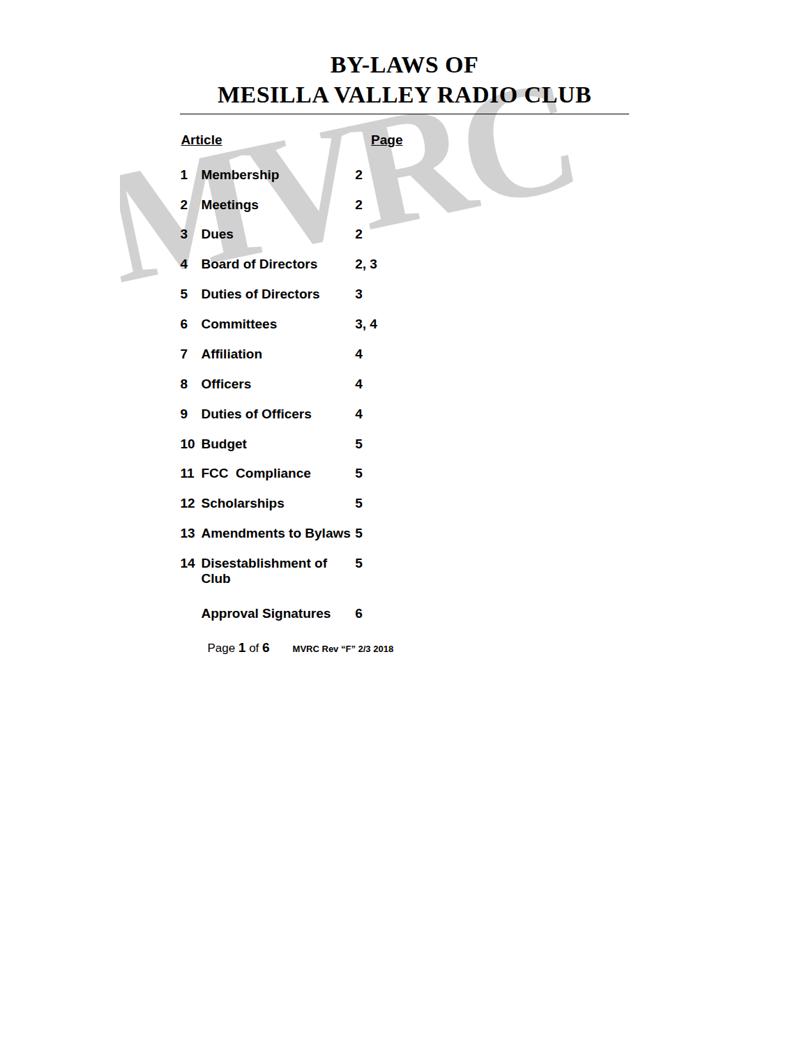MVRC
BY-LAWS OF
MESILLA VALLEY RADIO CLUB
| Article | Page |
| --- | --- |
| 1 | Membership | 2 |
| 2 | Meetings | 2 |
| 3 | Dues | 2 |
| 4 | Board of Directors | 2, 3 |
| 5 | Duties of Directors | 3 |
| 6 | Committees | 3, 4 |
| 7 | Affiliation | 4 |
| 8 | Officers | 4 |
| 9 | Duties of Officers | 4 |
| 10 | Budget | 5 |
| 11 | FCC Compliance | 5 |
| 12 | Scholarships | 5 |
| 13 | Amendments to Bylaws | 5 |
| 14 | Disestablishment of Club | 5 |
| | Approval Signatures | 6 |
Page 1 of 6 MVRC Rev “F” 2/3 2018